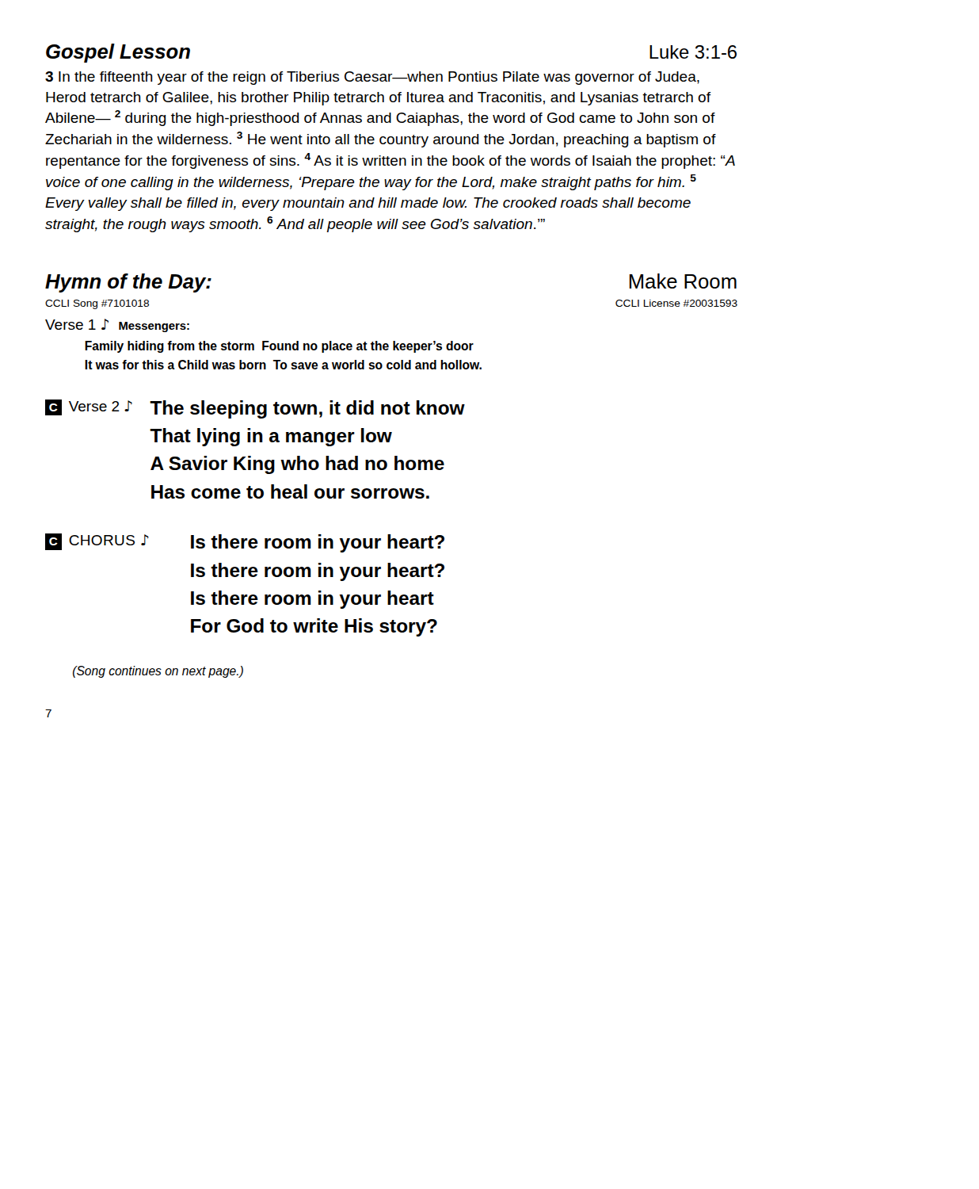Gospel Lesson
Luke 3:1-6
3 In the fifteenth year of the reign of Tiberius Caesar—when Pontius Pilate was governor of Judea, Herod tetrarch of Galilee, his brother Philip tetrarch of Iturea and Traconitis, and Lysanias tetrarch of Abilene— 2 during the high-priesthood of Annas and Caiaphas, the word of God came to John son of Zechariah in the wilderness. 3 He went into all the country around the Jordan, preaching a baptism of repentance for the forgiveness of sins. 4 As it is written in the book of the words of Isaiah the prophet: “A voice of one calling in the wilderness, ‘Prepare the way for the Lord, make straight paths for him. 5 Every valley shall be filled in, every mountain and hill made low. The crooked roads shall become straight, the rough ways smooth. 6 And all people will see God’s salvation.’”
Hymn of the Day:
Make Room
CCLI Song #7101018 CCLI License #20031593
Verse 1 ♪ Messengers:
Family hiding from the storm Found no place at the keeper’s door
It was for this a Child was born To save a world so cold and hollow.
C Verse 2 ♪
The sleeping town, it did not know
That lying in a manger low
A Savior King who had no home
Has come to heal our sorrows.
C CHORUS ♪
Is there room in your heart?
Is there room in your heart?
Is there room in your heart
For God to write His story?
(Song continues on next page.)
7